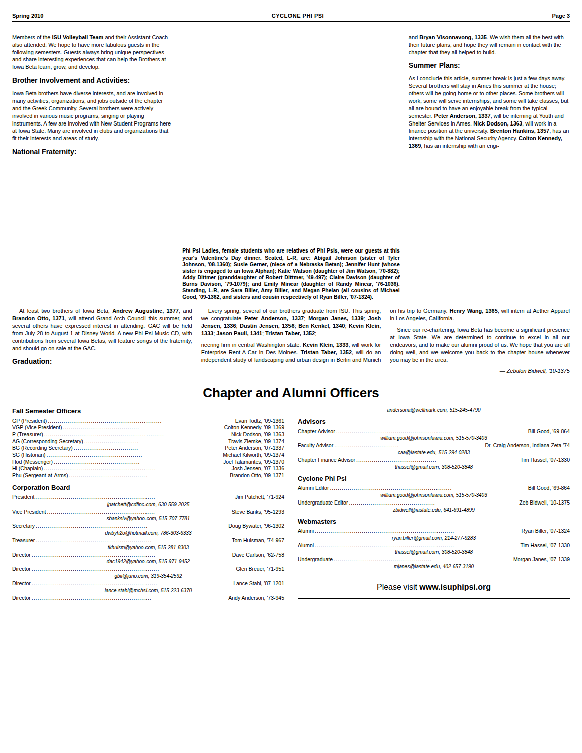Spring 2010
CYCLONE PHI PSI
Page 3
Members of the ISU Volleyball Team and their Assistant Coach also attended. We hope to have more fabulous guests in the following semesters. Guests always bring unique perspectives and share interesting experiences that can help the Brothers at Iowa Beta learn, grow, and develop.
Brother Involvement and Activities:
Iowa Beta brothers have diverse interests, and are involved in many activities, organizations, and jobs outside of the chapter and the Greek Community. Several brothers were actively involved in various music programs, singing or playing instruments. A few are involved with New Student Programs here at Iowa State. Many are involved in clubs and organizations that fit their interests and areas of study.
National Fraternity:
Phi Psi Ladies, female students who are relatives of Phi Psis, were our guests at this year's Valentine's Day dinner. Seated, L-R, are: Abigail Johnson (sister of Tyler Johnson, '08-1360); Susie Gerner, (niece of a Nebraska Betan); Jennifer Hunt (whose sister is engaged to an Iowa Alphan); Katie Watson (daughter of Jim Watson, '70-882); Addy Dittmer (granddaughter of Robert Dittmer, '49-497); Claire Davison (daughter of Burns Davison, '79-1079); and Emily Minear (daughter of Randy Minear, '76-1036). Standing, L-R, are Sara Biller, Amy Biller, and Megan Phelan (all cousins of Michael Good, '09-1362, and sisters and cousin respectively of Ryan Biller, '07-1324).
and Bryan Visonnavong, 1335. We wish them all the best with their future plans, and hope they will remain in contact with the chapter that they all helped to build.
Summer Plans:
As I conclude this article, summer break is just a few days away. Several brothers will stay in Ames this summer at the house; others will be going home or to other places. Some brothers will work, some will serve internships, and some will take classes, but all are bound to have an enjoyable break from the typical semester. Peter Anderson, 1337, will be interning at Youth and Shelter Services in Ames. Nick Dodson, 1363, will work in a finance position at the university. Brenton Hankins, 1357, has an internship with the National Security Agency. Colton Kennedy, 1369, has an internship with an engi-
At least two brothers of Iowa Beta, Andrew Augustine, 1377, and Brandon Otto, 1371, will attend Grand Arch Council this summer, and several others have expressed interest in attending. GAC will be held from July 28 to August 1 at Disney World. A new Phi Psi Music CD, with contributions from several Iowa Betas, will feature songs of the fraternity, and should go on sale at the GAC.
Graduation:
Every spring, several of our brothers graduate from ISU. This spring, we congratulate Peter Anderson, 1337; Morgan Janes, 1339; Josh Jensen, 1336; Dustin Jensen, 1356; Ben Kenkel, 1340; Kevin Klein, 1333; Jason Paull, 1341; Tristan Taber, 1352;
neering firm in central Washington state. Kevin Klein, 1333, will work for Enterprise Rent-A-Car in Des Moines. Tristan Taber, 1352, will do an independent study of landscaping and urban design in Berlin and Munich on his trip to Germany. Henry Wang, 1365, will intern at Aether Apparel in Los Angeles, California.
Since our re-chartering, Iowa Beta has become a significant presence at Iowa State. We are determined to continue to excel in all our endeavors, and to make our alumni proud of us. We hope that you are all doing well, and we welcome you back to the chapter house whenever you may be in the area.
— Zebulon Bidwell, '10-1375
Chapter and Alumni Officers
Fall Semester Officers
GP (President).......................................................... Evan Todtz, '09-1361
VGP (Vice President)....................................... Colton Kennedy. '09-1369
P (Treasurer)............................................................. Nick Dodson, '09-1363
AG (Corresponding Secretary)............................ Travis Ziemke, '09-1374
BG (Recording Secretary)................................. Peter Anderson, '07-1337
SG (Historian)................................................. Michael Kilworth, '09-1374
Hod (Messenger)............................................ Joel Talamantes, '09-1370
Hi (Chaplain)......................................................... Josh Jensen, '07-1336
Phu (Sergeant-at-Arms)........................................ Brandon Otto, '09-1371
Corporation Board
President............................................................. Jim Patchett, '71-924
jpatchett@cdfinc.com, 630-559-2025
Vice President....................................................... Steve Banks, '95-1293
sbanksiv@yahoo.com, 515-707-7781
Secretary......................................................... Doug Bywater, '96-1302
dwbyh2o@hotmail.com, 786-303-6333
Treasurer........................................................... Tom Huisman, '74-967
tkhuism@yahoo.com, 515-281-8303
Director............................................................... Dave Carlson, '62-758
dac1942@yahoo.com, 515-971-9452
Director................................................................. Glen Breuer, '71-951
gbii@juno.com, 319-354-2592
Director................................................................ Lance Stahl, '87-1201
lance.stahl@mchsi.com, 515-223-6370
Director............................................................. Andy Anderson, '73-945
andersona@wellmark.com, 515-245-4790
Advisors
Chapter Advisor........................................................... Bill Good, '69-864
william.good@johnsonlawia.com, 515-570-3403
Faculty Advisor................................. Dr. Craig Anderson, Indiana Zeta '74
caa@iastate.edu, 515-294-0283
Chapter Finance Advisor......................................... Tim Hassel, '07-1330
thassel@gmail.com, 308-520-3848
Cyclone Phi Psi
Alumni Editor.............................................................. Bill Good, '69-864
william.good@johnsonlawia.com, 515-570-3403
Undergraduate Editor............................................ Zeb Bidwell, '10-1375
zbidwell@iastate.edu, 641-691-4899
Webmasters
Alumni....................................................................... Ryan Biller, '07-1324
ryan.biller@gmail.com, 214-277-9283
Alumni....................................................................... Tim Hassel, '07-1330
thassel@gmail.com, 308-520-3848
Undergraduate.................................................. Morgan Janes, '07-1339
mjanes@iastate.edu, 402-657-3190
Please visit www.isuphipsi.org